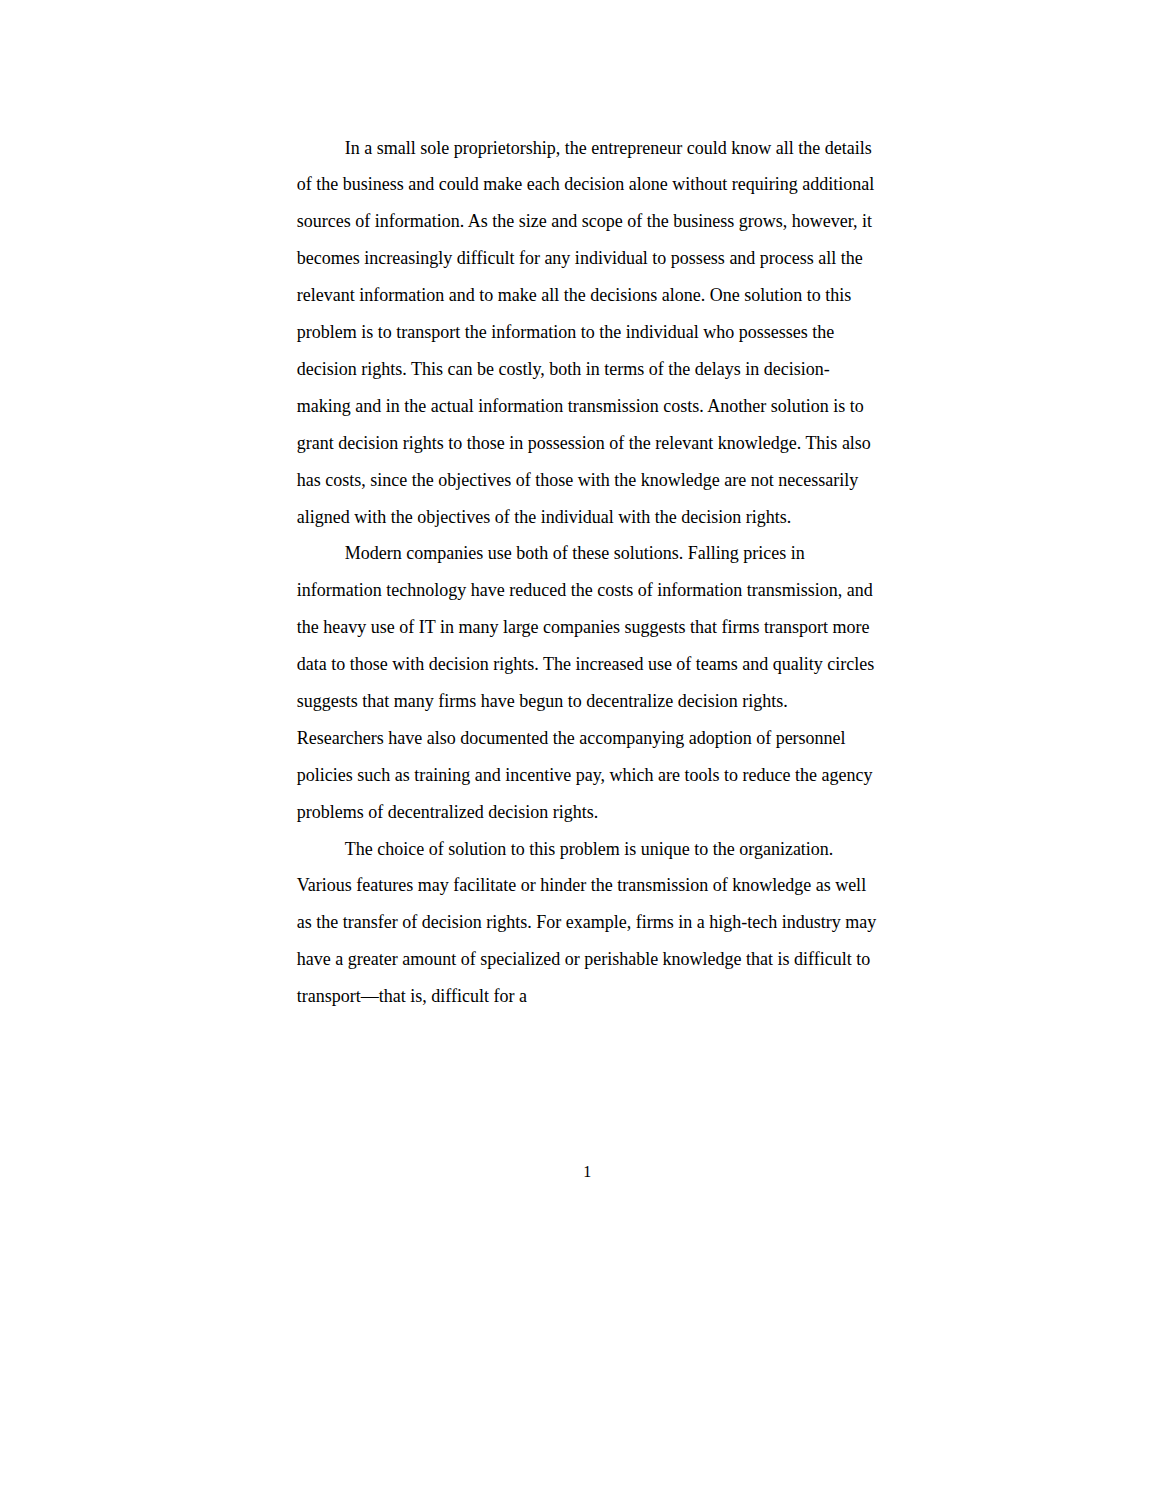In a small sole proprietorship, the entrepreneur could know all the details of the business and could make each decision alone without requiring additional sources of information. As the size and scope of the business grows, however, it becomes increasingly difficult for any individual to possess and process all the relevant information and to make all the decisions alone. One solution to this problem is to transport the information to the individual who possesses the decision rights. This can be costly, both in terms of the delays in decision-making and in the actual information transmission costs. Another solution is to grant decision rights to those in possession of the relevant knowledge. This also has costs, since the objectives of those with the knowledge are not necessarily aligned with the objectives of the individual with the decision rights.
Modern companies use both of these solutions. Falling prices in information technology have reduced the costs of information transmission, and the heavy use of IT in many large companies suggests that firms transport more data to those with decision rights. The increased use of teams and quality circles suggests that many firms have begun to decentralize decision rights. Researchers have also documented the accompanying adoption of personnel policies such as training and incentive pay, which are tools to reduce the agency problems of decentralized decision rights.
The choice of solution to this problem is unique to the organization. Various features may facilitate or hinder the transmission of knowledge as well as the transfer of decision rights. For example, firms in a high-tech industry may have a greater amount of specialized or perishable knowledge that is difficult to transport—that is, difficult for a
1